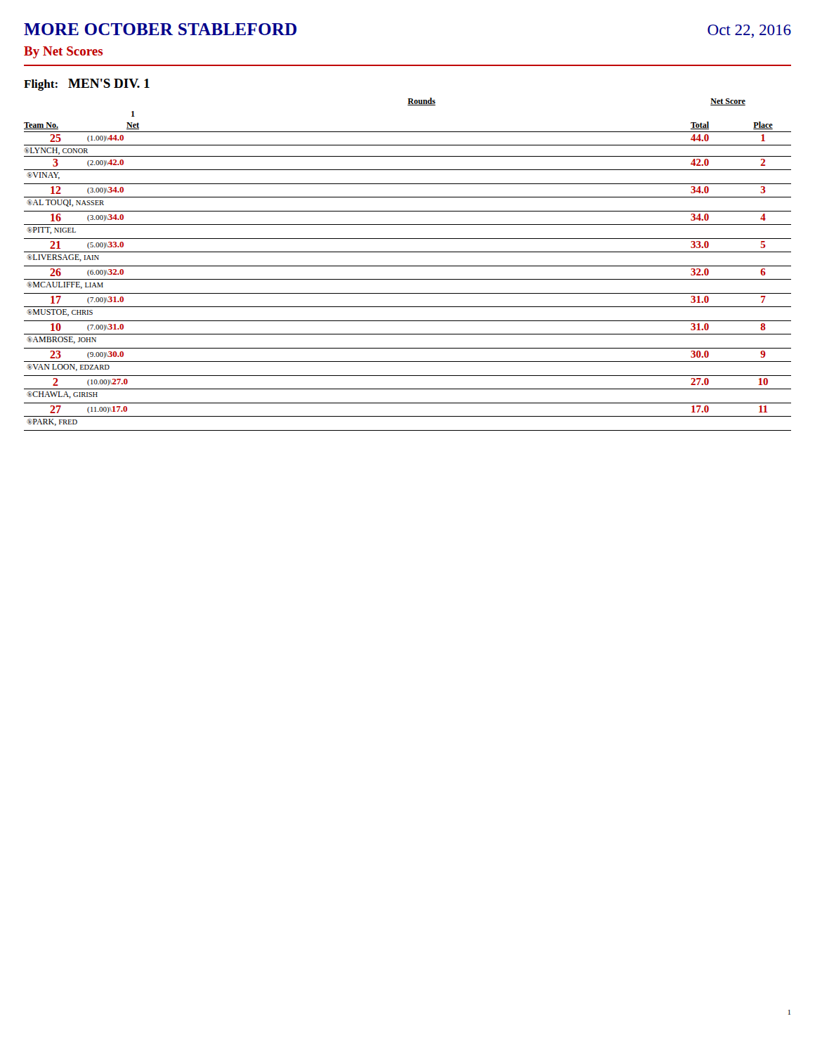MORE OCTOBER STABLEFORD
Oct 22, 2016
By Net Scores
Flight: MEN'S DIV. 1
| | | Rounds | Net Score |
| | 1 | | | |
| Team No. | Net | | Total | Place |
| 25 | (1.00)\ 44.0 | | 44.0 | 1 |
| ® LYNCH, Conor |
| 3 | (2.00)\ 42.0 | | 42.0 | 2 |
| ® VINAY, |
| 12 | (3.00)\ 34.0 | | 34.0 | 3 |
| ® AL TOUQI, Nasser |
| 16 | (3.00)\ 34.0 | | 34.0 | 4 |
| ® PITT, Nigel |
| 21 | (5.00)\ 33.0 | | 33.0 | 5 |
| ® LIVERSAGE, Iain |
| 26 | (6.00)\ 32.0 | | 32.0 | 6 |
| ® MCAULIFFE, Liam |
| 17 | (7.00)\ 31.0 | | 31.0 | 7 |
| ® MUSTOE, Chris |
| 10 | (7.00)\ 31.0 | | 31.0 | 8 |
| ® AMBROSE, John |
| 23 | (9.00)\ 30.0 | | 30.0 | 9 |
| ® VAN LOON, Edzard |
| 2 | (10.00)\ 27.0 | | 27.0 | 10 |
| ® CHAWLA, Girish |
| 27 | (11.00)\ 17.0 | | 17.0 | 11 |
| ® PARK, Fred |
1